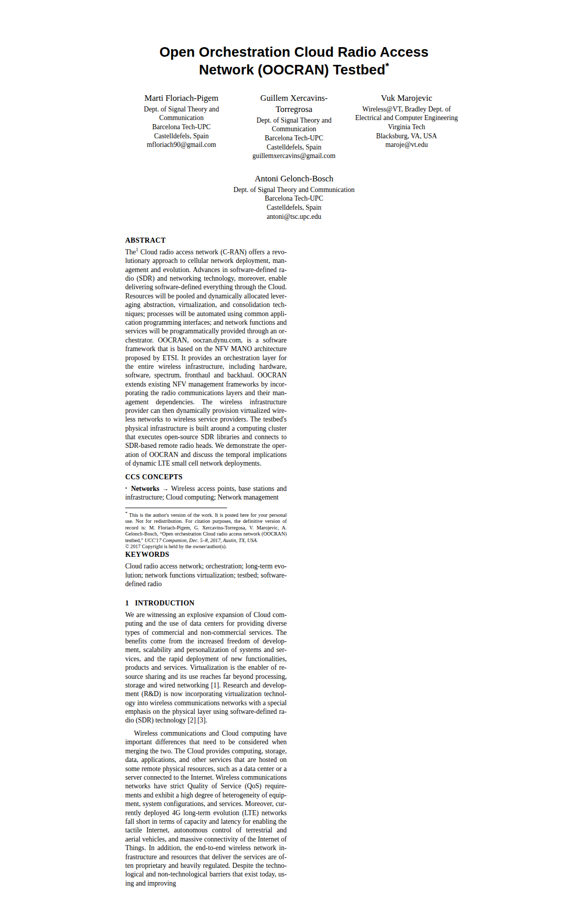Open Orchestration Cloud Radio Access
Network (OOCRAN) Testbed*
| Marti Floriach-Pigem Dept. of Signal Theory and Communication Barcelona Tech-UPC Castelldefels, Spain mfloriach90@gmail.com | Guillem Xercavins-Torregrosa Dept. of Signal Theory and Communication Barcelona Tech-UPC Castelldefels, Spain guillemxercavins@gmail.com | Vuk Marojevic Wireless@VT, Bradley Dept. of Electrical and Computer Engineering Virginia Tech Blacksburg, VA, USA maroje@vt.edu |
Antoni Gelonch-Bosch
Dept. of Signal Theory and Communication
Barcelona Tech-UPC
Castelldefels, Spain
antoni@tsc.upc.edu
Abstract
The1 Cloud radio access network (C-RAN) offers a revolutionary approach to cellular network deployment, management and evolution. Advances in software-defined radio (SDR) and networking technology, moreover, enable delivering software-defined everything through the Cloud. Resources will be pooled and dynamically allocated leveraging abstraction, virtualization, and consolidation techniques; processes will be automated using common application programming interfaces; and network functions and services will be programmatically provided through an orchestrator. OOCRAN, oocran.dynu.com, is a software framework that is based on the NFV MANO architecture proposed by ETSI. It provides an orchestration layer for the entire wireless infrastructure, including hardware, software, spectrum, fronthaul and backhaul. OOCRAN extends existing NFV management frameworks by incorporating the radio communications layers and their management dependencies. The wireless infrastructure provider can then dynamically provision virtualized wireless networks to wireless service providers. The testbed's physical infrastructure is built around a computing cluster that executes open-source SDR libraries and connects to SDR-based remote radio heads. We demonstrate the operation of OOCRAN and discuss the temporal implications of dynamic LTE small cell network deployments.
CCS Concepts
• Networks → Wireless access points, base stations and infrastructure; Cloud computing; Network management
* This is the author's version of the work. It is posted here for your personal use. Not for redistribution. For citation purposes, the definitive version of record is: M. Floriach-Pigem, G. Xercavins-Torregosa, V. Marojevic, A. Gelonch-Bosch, “Open orchestration Cloud radio access network (OOCRAN) testbed,” UCC'17 Companion, Dec. 5–8, 2017, Austin, TX, USA.
© 2017 Copyright is held by the owner/author(s).
Keywords
Cloud radio access network; orchestration; long-term evolution; network functions virtualization; testbed; software-defined radio
1 INTRODUCTION
We are witnessing an explosive expansion of Cloud computing and the use of data centers for providing diverse types of commercial and non-commercial services. The benefits come from the increased freedom of development, scalability and personalization of systems and services, and the rapid deployment of new functionalities, products and services. Virtualization is the enabler of resource sharing and its use reaches far beyond processing, storage and wired networking [1]. Research and development (R&D) is now incorporating virtualization technology into wireless communications networks with a special emphasis on the physical layer using software-defined radio (SDR) technology [2] [3].
Wireless communications and Cloud computing have important differences that need to be considered when merging the two. The Cloud provides computing, storage, data, applications, and other services that are hosted on some remote physical resources, such as a data center or a server connected to the Internet. Wireless communications networks have strict Quality of Service (QoS) requirements and exhibit a high degree of heterogeneity of equipment, system configurations, and services. Moreover, currently deployed 4G long-term evolution (LTE) networks fall short in terms of capacity and latency for enabling the tactile Internet, autonomous control of terrestrial and aerial vehicles, and massive connectivity of the Internet of Things. In addition, the end-to-end wireless network infrastructure and resources that deliver the services are often proprietary and heavily regulated. Despite the technological and non-technological barriers that exist today, using and improving